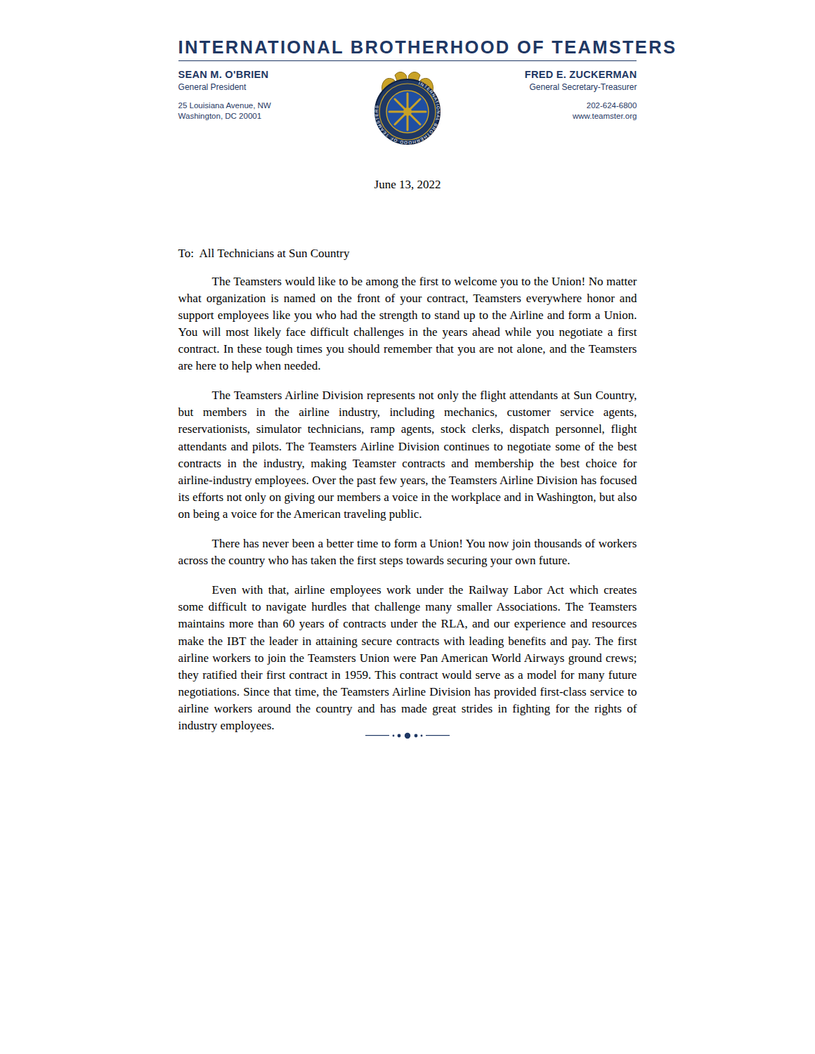INTERNATIONAL BROTHERHOOD OF TEAMSTERS
SEAN M. O'BRIEN
General President
25 Louisiana Avenue, NW
Washington, DC 20001
INTERNATIONAL BROTHERHOOD OF TEAMSTERS
FRED E. ZUCKERMAN
General Secretary-Treasurer
202-624-6800
www.teamster.org
June 13, 2022
To: All Technicians at Sun Country
The Teamsters would like to be among the first to welcome you to the Union! No matter what organization is named on the front of your contract, Teamsters everywhere honor and support employees like you who had the strength to stand up to the Airline and form a Union. You will most likely face difficult challenges in the years ahead while you negotiate a first contract. In these tough times you should remember that you are not alone, and the Teamsters are here to help when needed.
The Teamsters Airline Division represents not only the flight attendants at Sun Country, but members in the airline industry, including mechanics, customer service agents, reservationists, simulator technicians, ramp agents, stock clerks, dispatch personnel, flight attendants and pilots. The Teamsters Airline Division continues to negotiate some of the best contracts in the industry, making Teamster contracts and membership the best choice for airline-industry employees. Over the past few years, the Teamsters Airline Division has focused its efforts not only on giving our members a voice in the workplace and in Washington, but also on being a voice for the American traveling public.
There has never been a better time to form a Union! You now join thousands of workers across the country who has taken the first steps towards securing your own future.
Even with that, airline employees work under the Railway Labor Act which creates some difficult to navigate hurdles that challenge many smaller Associations. The Teamsters maintains more than 60 years of contracts under the RLA, and our experience and resources make the IBT the leader in attaining secure contracts with leading benefits and pay. The first airline workers to join the Teamsters Union were Pan American World Airways ground crews; they ratified their first contract in 1959. This contract would serve as a model for many future negotiations. Since that time, the Teamsters Airline Division has provided first-class service to airline workers around the country and has made great strides in fighting for the rights of industry employees.